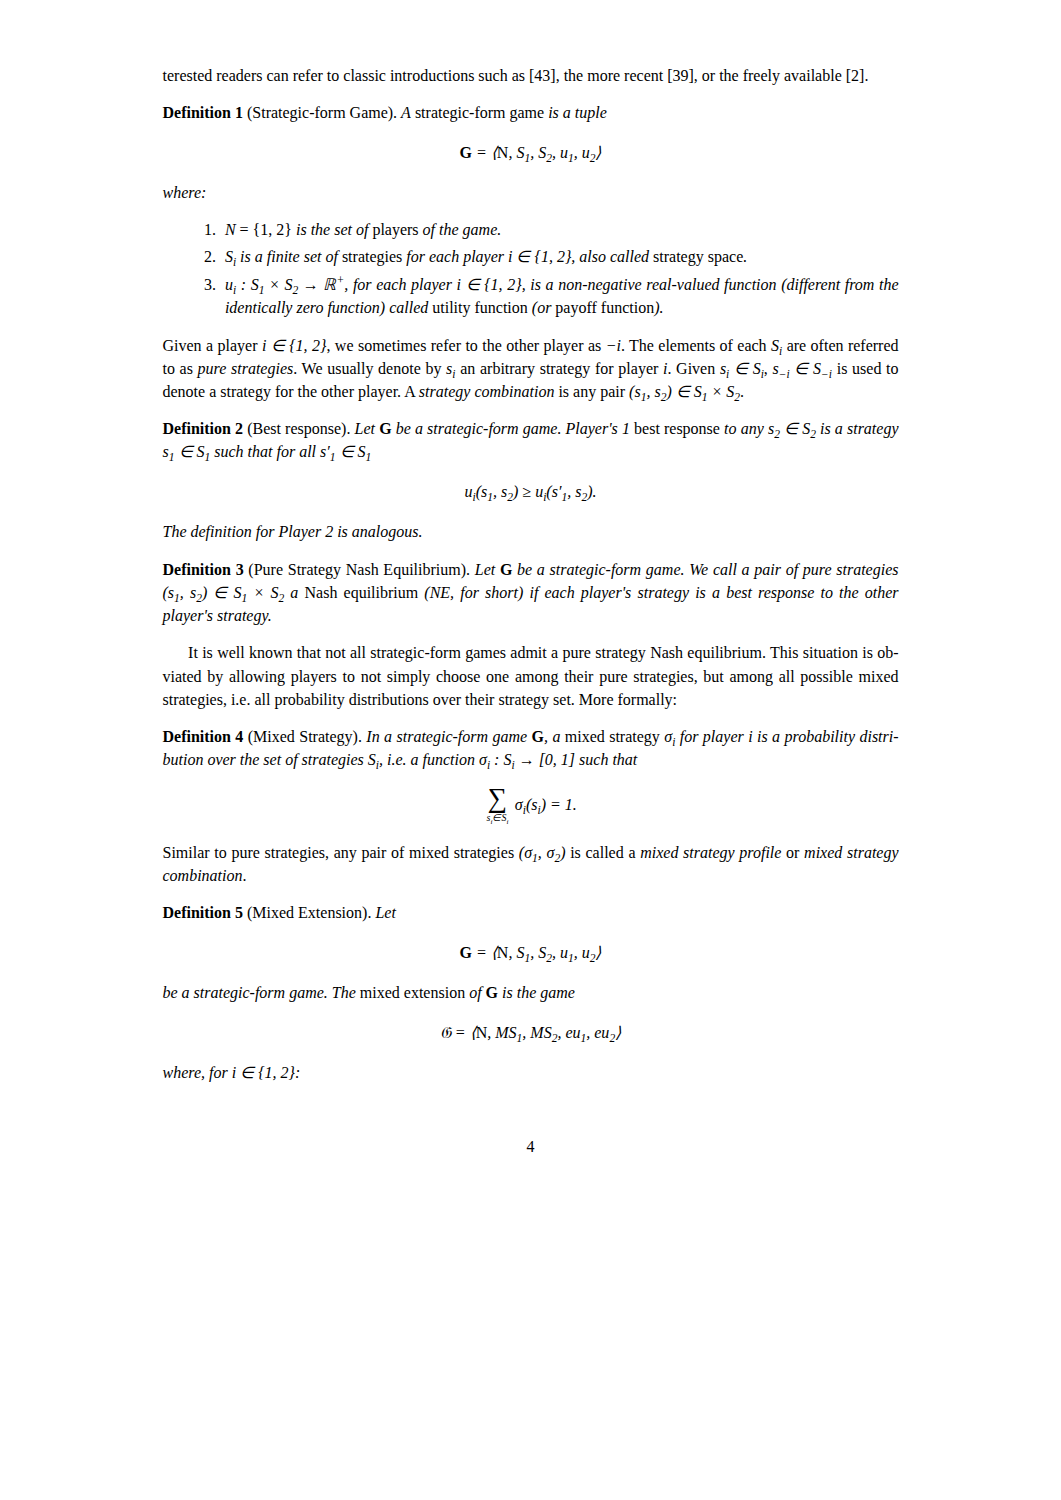terested readers can refer to classic introductions such as [43], the more recent [39], or the freely available [2].
Definition 1 (Strategic-form Game). A strategic-form game is a tuple
G = ⟨N, S1, S2, u1, u2⟩
where:
N = {1, 2} is the set of players of the game.
Si is a finite set of strategies for each player i ∈ {1, 2}, also called strategy space.
ui : S1 × S2 → ℝ+, for each player i ∈ {1, 2}, is a non-negative real-valued function (different from the identically zero function) called utility function (or payoff function).
Given a player i ∈ {1, 2}, we sometimes refer to the other player as −i. The elements of each Si are often referred to as pure strategies. We usually denote by si an arbitrary strategy for player i. Given si ∈ Si, s−i ∈ S−i is used to denote a strategy for the other player. A strategy combination is any pair (s1, s2) ∈ S1 × S2.
Definition 2 (Best response). Let G be a strategic-form game. Player's 1 best response to any s2 ∈ S2 is a strategy s1 ∈ S1 such that for all s′1 ∈ S1
ui(s1, s2) ≥ ui(s′1, s2).
The definition for Player 2 is analogous.
Definition 3 (Pure Strategy Nash Equilibrium). Let G be a strategic-form game. We call a pair of pure strategies (s1, s2) ∈ S1 × S2 a Nash equilibrium (NE, for short) if each player's strategy is a best response to the other player's strategy.
It is well known that not all strategic-form games admit a pure strategy Nash equilibrium. This situation is obviated by allowing players to not simply choose one among their pure strategies, but among all possible mixed strategies, i.e. all probability distributions over their strategy set. More formally:
Definition 4 (Mixed Strategy). In a strategic-form game G, a mixed strategy σi for player i is a probability distribution over the set of strategies Si, i.e. a function σi : Si → [0, 1] such that
∑si∈Si σi(si) = 1.
Similar to pure strategies, any pair of mixed strategies (σ1, σ2) is called a mixed strategy profile or mixed strategy combination.
Definition 5 (Mixed Extension). Let
G = ⟨N, S1, S2, u1, u2⟩
be a strategic-form game. The mixed extension of G is the game
𝔊 = ⟨N, MS1, MS2, eu1, eu2⟩
where, for i ∈ {1, 2}:
4